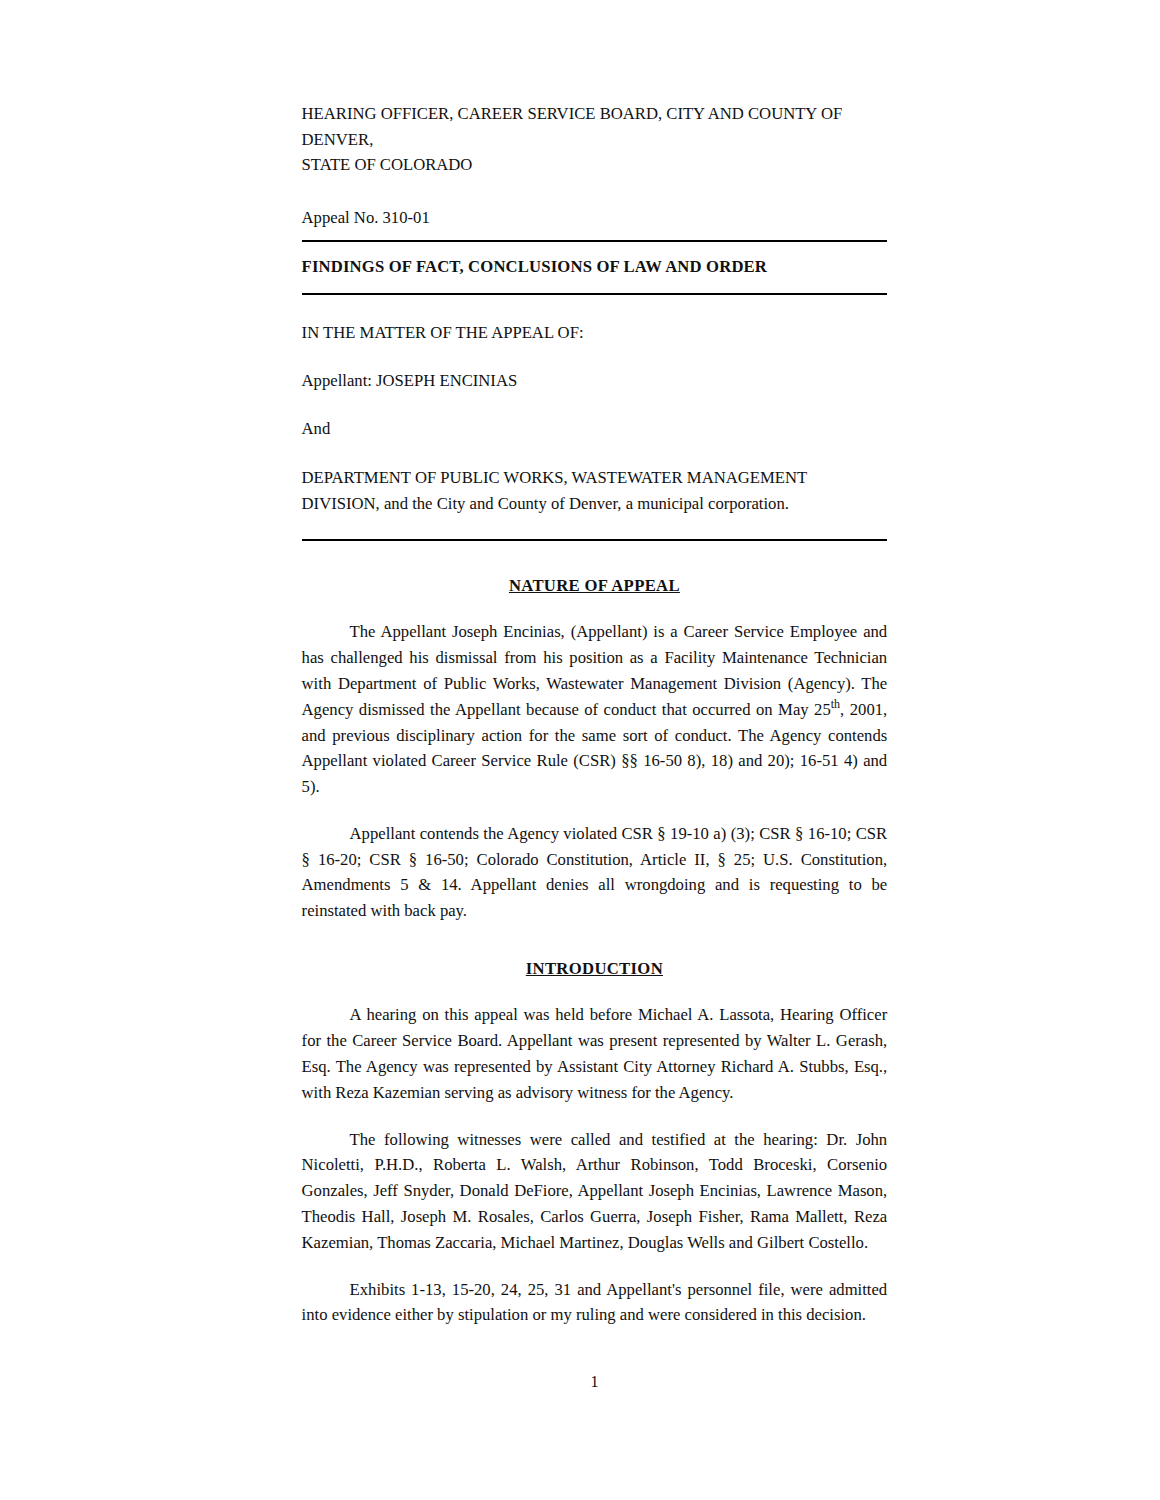HEARING OFFICER, CAREER SERVICE BOARD, CITY AND COUNTY OF DENVER,
STATE OF COLORADO
Appeal No. 310-01
FINDINGS OF FACT, CONCLUSIONS OF LAW AND ORDER
IN THE MATTER OF THE APPEAL OF:
Appellant: JOSEPH ENCINIAS
And
DEPARTMENT OF PUBLIC WORKS, WASTEWATER MANAGEMENT DIVISION, and the City and County of Denver, a municipal corporation.
NATURE OF APPEAL
The Appellant Joseph Encinias, (Appellant) is a Career Service Employee and has challenged his dismissal from his position as a Facility Maintenance Technician with Department of Public Works, Wastewater Management Division (Agency). The Agency dismissed the Appellant because of conduct that occurred on May 25th, 2001, and previous disciplinary action for the same sort of conduct. The Agency contends Appellant violated Career Service Rule (CSR) §§ 16-50 8), 18) and 20); 16-51 4) and 5).
Appellant contends the Agency violated CSR § 19-10 a) (3); CSR § 16-10; CSR § 16-20; CSR § 16-50; Colorado Constitution, Article II, § 25; U.S. Constitution, Amendments 5 & 14. Appellant denies all wrongdoing and is requesting to be reinstated with back pay.
INTRODUCTION
A hearing on this appeal was held before Michael A. Lassota, Hearing Officer for the Career Service Board. Appellant was present represented by Walter L. Gerash, Esq. The Agency was represented by Assistant City Attorney Richard A. Stubbs, Esq., with Reza Kazemian serving as advisory witness for the Agency.
The following witnesses were called and testified at the hearing: Dr. John Nicoletti, P.H.D., Roberta L. Walsh, Arthur Robinson, Todd Broceski, Corsenio Gonzales, Jeff Snyder, Donald DeFiore, Appellant Joseph Encinias, Lawrence Mason, Theodis Hall, Joseph M. Rosales, Carlos Guerra, Joseph Fisher, Rama Mallett, Reza Kazemian, Thomas Zaccaria, Michael Martinez, Douglas Wells and Gilbert Costello.
Exhibits 1-13, 15-20, 24, 25, 31 and Appellant's personnel file, were admitted into evidence either by stipulation or my ruling and were considered in this decision.
1